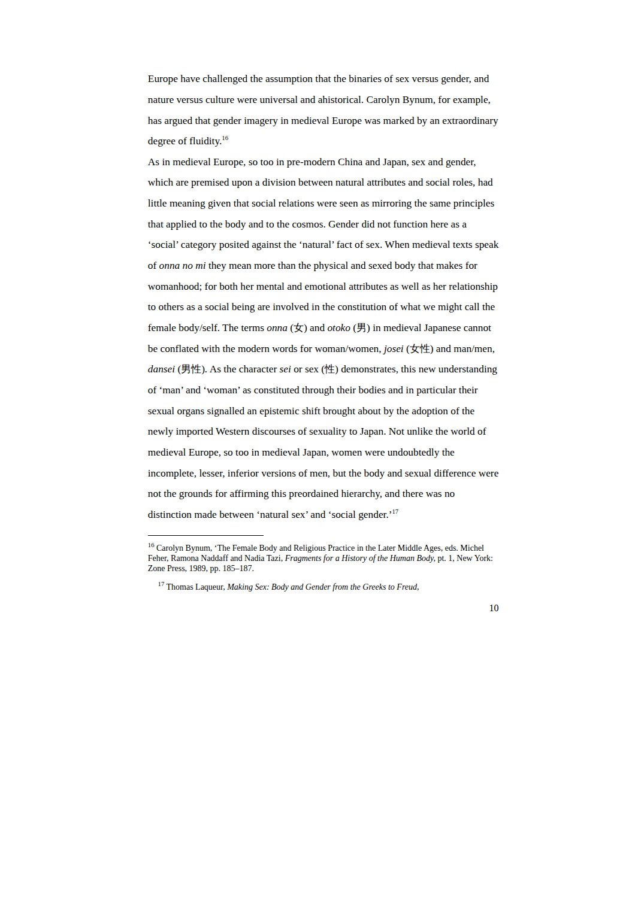Europe have challenged the assumption that the binaries of sex versus gender, and nature versus culture were universal and ahistorical. Carolyn Bynum, for example, has argued that gender imagery in medieval Europe was marked by an extraordinary degree of fluidity.16
As in medieval Europe, so too in pre-modern China and Japan, sex and gender, which are premised upon a division between natural attributes and social roles, had little meaning given that social relations were seen as mirroring the same principles that applied to the body and to the cosmos. Gender did not function here as a ‘social’ category posited against the ‘natural’ fact of sex. When medieval texts speak of onna no mi they mean more than the physical and sexed body that makes for womanhood; for both her mental and emotional attributes as well as her relationship to others as a social being are involved in the constitution of what we might call the female body/self. The terms onna (女) and otoko (男) in medieval Japanese cannot be conflated with the modern words for woman/women, josei (女性) and man/men, dansei (男性). As the character sei or sex (性) demonstrates, this new understanding of ‘man’ and ‘woman’ as constituted through their bodies and in particular their sexual organs signalled an epistemic shift brought about by the adoption of the newly imported Western discourses of sexuality to Japan. Not unlike the world of medieval Europe, so too in medieval Japan, women were undoubtedly the incomplete, lesser, inferior versions of men, but the body and sexual difference were not the grounds for affirming this preordained hierarchy, and there was no distinction made between ‘natural sex’ and ‘social gender.’17
16 Carolyn Bynum, ‘The Female Body and Religious Practice in the Later Middle Ages, eds. Michel Feher, Ramona Naddaff and Nadia Tazi, Fragments for a History of the Human Body, pt. 1, New York: Zone Press, 1989, pp. 185–187.
17 Thomas Laqueur, Making Sex: Body and Gender from the Greeks to Freud,
10